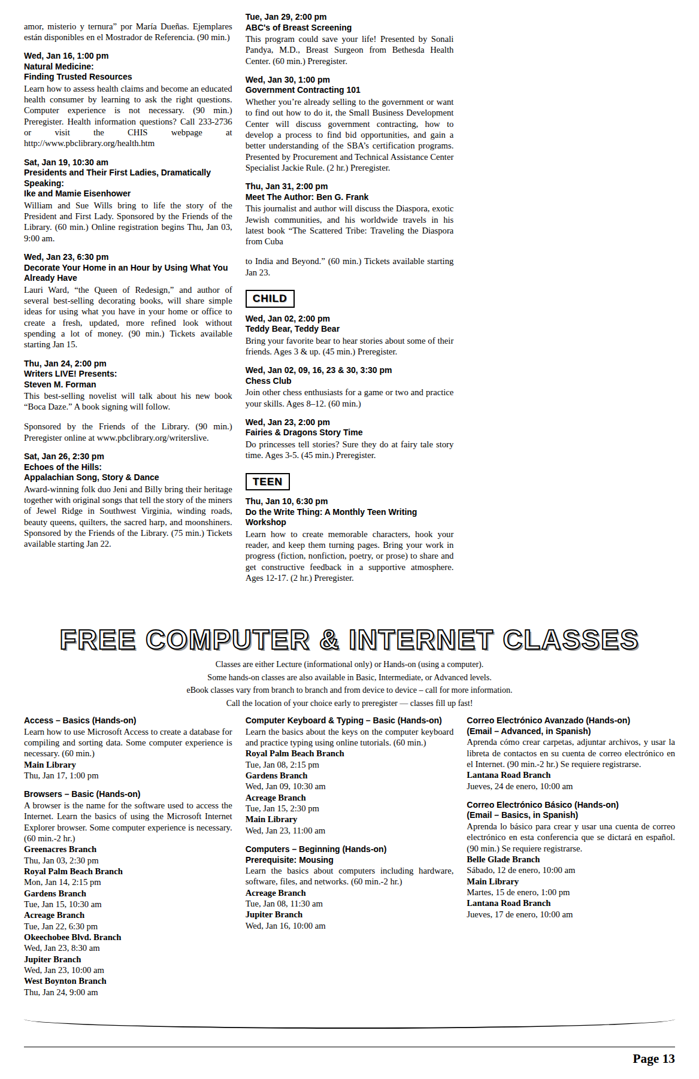amor, misterio y ternura” por María Dueñas. Ejemplares están disponibles en el Mostrador de Referencia. (90 min.)
Wed, Jan 16, 1:00 pm
Natural Medicine:
Finding Trusted Resources
Learn how to assess health claims and become an educated health consumer by learning to ask the right questions. Computer experience is not necessary. (90 min.) Preregister. Health information questions? Call 233-2736 or visit the CHIS webpage at http://www.pbclibrary.org/health.htm
Sat, Jan 19, 10:30 am
Presidents and Their First Ladies, Dramatically Speaking:
Ike and Mamie Eisenhower
William and Sue Wills bring to life the story of the President and First Lady. Sponsored by the Friends of the Library. (60 min.) Online registration begins Thu, Jan 03, 9:00 am.
Wed, Jan 23, 6:30 pm
Decorate Your Home in an Hour by Using What You Already Have
Lauri Ward, “the Queen of Redesign,” and author of several best-selling decorating books, will share simple ideas for using what you have in your home or office to create a fresh, updated, more refined look without spending a lot of money. (90 min.) Tickets available starting Jan 15.
Thu, Jan 24, 2:00 pm
Writers LIVE! Presents:
Steven M. Forman
This best-selling novelist will talk about his new book “Boca Daze.” A book signing will follow.
Sponsored by the Friends of the Library. (90 min.) Preregister online at www.pbclibrary.org/writerslive.
Sat, Jan 26, 2:30 pm
Echoes of the Hills:
Appalachian Song, Story & Dance
Award-winning folk duo Jeni and Billy bring their heritage together with original songs that tell the story of the miners of Jewel Ridge in Southwest Virginia, winding roads, beauty queens, quilters, the sacred harp, and moonshiners. Sponsored by the Friends of the Library. (75 min.) Tickets available starting Jan 22.
Tue, Jan 29, 2:00 pm
ABC's of Breast Screening
This program could save your life! Presented by Sonali Pandya, M.D., Breast Surgeon from Bethesda Health Center. (60 min.) Preregister.
Wed, Jan 30, 1:00 pm
Government Contracting 101
Whether you’re already selling to the government or want to find out how to do it, the Small Business Development Center will discuss government contracting, how to develop a process to find bid opportunities, and gain a better understanding of the SBA’s certification programs. Presented by Procurement and Technical Assistance Center Specialist Jackie Rule. (2 hr.) Preregister.
Thu, Jan 31, 2:00 pm
Meet The Author: Ben G. Frank
This journalist and author will discuss the Diaspora, exotic Jewish communities, and his worldwide travels in his latest book “The Scattered Tribe: Traveling the Diaspora from Cuba
to India and Beyond.” (60 min.) Tickets available starting Jan 23.
CHILD
Wed, Jan 02, 2:00 pm
Teddy Bear, Teddy Bear
Bring your favorite bear to hear stories about some of their friends. Ages 3 & up. (45 min.) Preregister.
Wed, Jan 02, 09, 16, 23 & 30, 3:30 pm
Chess Club
Join other chess enthusiasts for a game or two and practice your skills. Ages 8–12. (60 min.)
Wed, Jan 23, 2:00 pm
Fairies & Dragons Story Time
Do princesses tell stories? Sure they do at fairy tale story time. Ages 3-5. (45 min.) Preregister.
TEEN
Thu, Jan 10, 6:30 pm
Do the Write Thing: A Monthly Teen Writing Workshop
Learn how to create memorable characters, hook your reader, and keep them turning pages. Bring your work in progress (fiction, nonfiction, poetry, or prose) to share and get constructive feedback in a supportive atmosphere. Ages 12-17. (2 hr.) Preregister.
FREE COMPUTER & INTERNET CLASSES
Classes are either Lecture (informational only) or Hands-on (using a computer).
Some hands-on classes are also available in Basic, Intermediate, or Advanced levels.
eBook classes vary from branch to branch and from device to device – call for more information.
Call the location of your choice early to preregister — classes fill up fast!
Access – Basics (Hands-on)
Learn how to use Microsoft Access to create a database for compiling and sorting data. Some computer experience is necessary. (60 min.)
Main Library
Thu, Jan 17, 1:00 pm
Browsers – Basic (Hands-on)
A browser is the name for the software used to access the Internet. Learn the basics of using the Microsoft Internet Explorer browser. Some computer experience is necessary. (60 min.-2 hr.)
Greenacres Branch
Thu, Jan 03, 2:30 pm
Royal Palm Beach Branch
Mon, Jan 14, 2:15 pm
Gardens Branch
Tue, Jan 15, 10:30 am
Acreage Branch
Tue, Jan 22, 6:30 pm
Okeechobee Blvd. Branch
Wed, Jan 23, 8:30 am
Jupiter Branch
Wed, Jan 23, 10:00 am
West Boynton Branch
Thu, Jan 24, 9:00 am
Computer Keyboard & Typing – Basic (Hands-on)
Learn the basics about the keys on the computer keyboard and practice typing using online tutorials. (60 min.)
Royal Palm Beach Branch
Tue, Jan 08, 2:15 pm
Gardens Branch
Wed, Jan 09, 10:30 am
Acreage Branch
Tue, Jan 15, 2:30 pm
Main Library
Wed, Jan 23, 11:00 am
Computers – Beginning (Hands-on)
Prerequisite: Mousing
Learn the basics about computers including hardware, software, files, and networks. (60 min.-2 hr.)
Acreage Branch
Tue, Jan 08, 11:30 am
Jupiter Branch
Wed, Jan 16, 10:00 am
Correo Electrónico Avanzado (Hands-on)
(Email – Advanced, in Spanish)
Aprenda cómo crear carpetas, adjuntar archivos, y usar la libreta de contactos en su cuenta de correo electrónico en el Internet. (90 min.-2 hr.) Se requiere registrarse.
Lantana Road Branch
Jueves, 24 de enero, 10:00 am
Correo Electrónico Básico (Hands-on)
(Email – Basics, in Spanish)
Aprenda lo básico para crear y usar una cuenta de correo electrónico en esta conferencia que se dictará en español. (90 min.) Se requiere registrarse.
Belle Glade Branch
Sábado, 12 de enero, 10:00 am
Main Library
Martes, 15 de enero, 1:00 pm
Lantana Road Branch
Jueves, 17 de enero, 10:00 am
Page 13